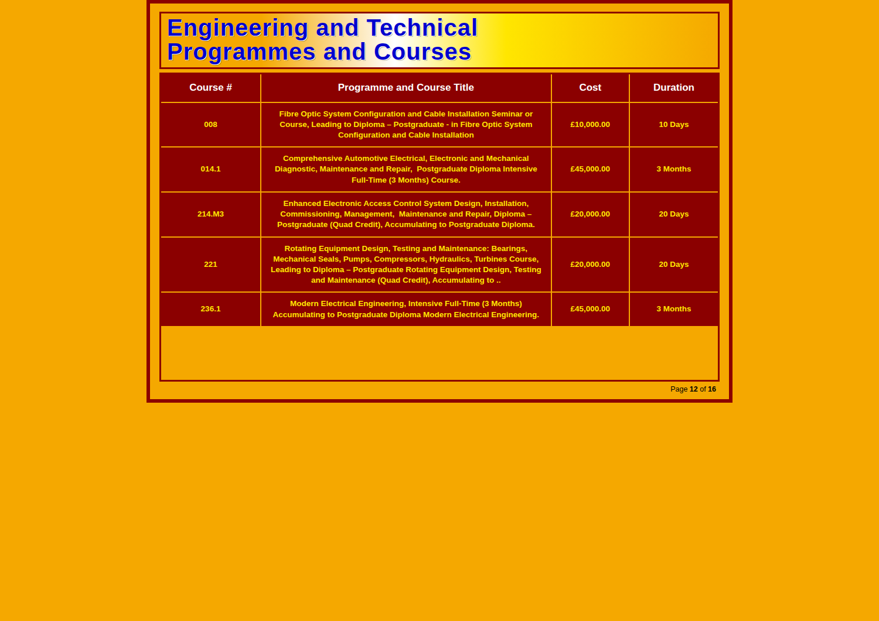Engineering and Technical
Programmes and Courses
| Course # | Programme and Course Title | Cost | Duration |
| --- | --- | --- | --- |
| 008 | Fibre Optic System Configuration and Cable Installation Seminar or Course, Leading to Diploma – Postgraduate - in Fibre Optic System Configuration and Cable Installation | £10,000.00 | 10 Days |
| 014.1 | Comprehensive Automotive Electrical, Electronic and Mechanical Diagnostic, Maintenance and Repair, Postgraduate Diploma Intensive Full-Time (3 Months) Course. | £45,000.00 | 3 Months |
| 214.M3 | Enhanced Electronic Access Control System Design, Installation, Commissioning, Management, Maintenance and Repair, Diploma – Postgraduate (Quad Credit), Accumulating to Postgraduate Diploma. | £20,000.00 | 20 Days |
| 221 | Rotating Equipment Design, Testing and Maintenance: Bearings, Mechanical Seals, Pumps, Compressors, Hydraulics, Turbines Course, Leading to Diploma – Postgraduate Rotating Equipment Design, Testing and Maintenance (Quad Credit), Accumulating to .. | £20,000.00 | 20 Days |
| 236.1 | Modern Electrical Engineering, Intensive Full-Time (3 Months) Accumulating to Postgraduate Diploma Modern Electrical Engineering. | £45,000.00 | 3 Months |
Page 12 of 16